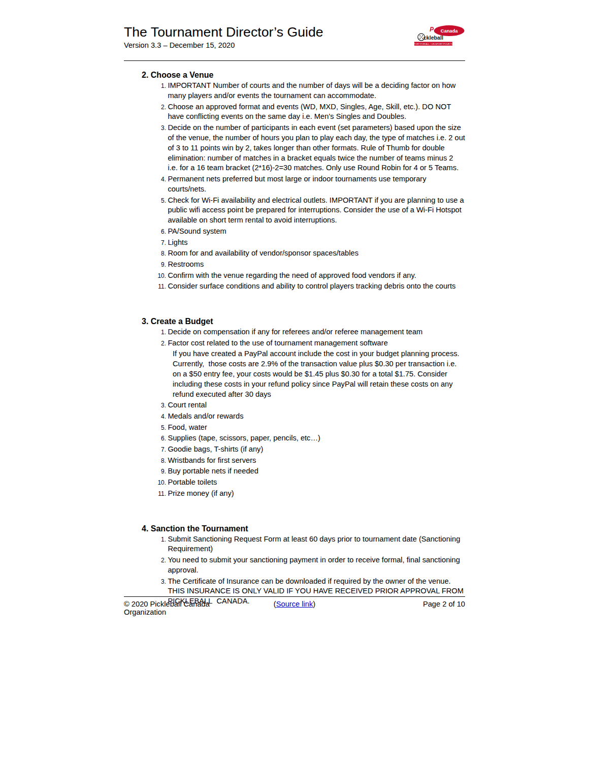The Tournament Director’s Guide
Version 3.3 – December 15, 2020
Canada P ckleball A SPORT FOR ALL • UN SPORT POUR TOUS
Choose a Venue
IMPORTANT Number of courts and the number of days will be a deciding factor on how many players and/or events the tournament can accommodate.
Choose an approved format and events (WD, MXD, Singles, Age, Skill, etc.). DO NOT have conflicting events on the same day i.e. Men’s Singles and Doubles.
Decide on the number of participants in each event (set parameters) based upon the size of the venue, the number of hours you plan to play each day, the type of matches i.e. 2 out of 3 to 11 points win by 2, takes longer than other formats. Rule of Thumb for double elimination: number of matches in a bracket equals twice the number of teams minus 2 i.e. for a 16 team bracket (2*16)-2=30 matches. Only use Round Robin for 4 or 5 Teams.
Permanent nets preferred but most large or indoor tournaments use temporary courts/nets.
Check for Wi-Fi availability and electrical outlets. IMPORTANT if you are planning to use a public wifi access point be prepared for interruptions. Consider the use of a Wi-Fi Hotspot available on short term rental to avoid interruptions.
PA/Sound system
Lights
Room for and availability of vendor/sponsor spaces/tables
Restrooms
Confirm with the venue regarding the need of approved food vendors if any.
Consider surface conditions and ability to control players tracking debris onto the courts
Create a Budget
Decide on compensation if any for referees and/or referee management team
Factor cost related to the use of tournament management software
If you have created a PayPal account include the cost in your budget planning process. Currently, those costs are 2.9% of the transaction value plus $0.30 per transaction i.e. on a $50 entry fee, your costs would be $1.45 plus $0.30 for a total $1.75. Consider including these costs in your refund policy since PayPal will retain these costs on any refund executed after 30 days
Court rental
Medals and/or rewards
Food, water
Supplies (tape, scissors, paper, pencils, etc…)
Goodie bags, T-shirts (if any)
Wristbands for first servers
Buy portable nets if needed
Portable toilets
Prize money (if any)
Sanction the Tournament
Submit Sanctioning Request Form at least 60 days prior to tournament date (Sanctioning Requirement)
You need to submit your sanctioning payment in order to receive formal, final sanctioning approval.
The Certificate of Insurance can be downloaded if required by the owner of the venue. THIS INSURANCE IS ONLY VALID IF YOU HAVE RECEIVED PRIOR APPROVAL FROM PICKLEBALL CANADA.
© 2020 Pickleball Canada Organization
(Source link)
Page 2 of 10